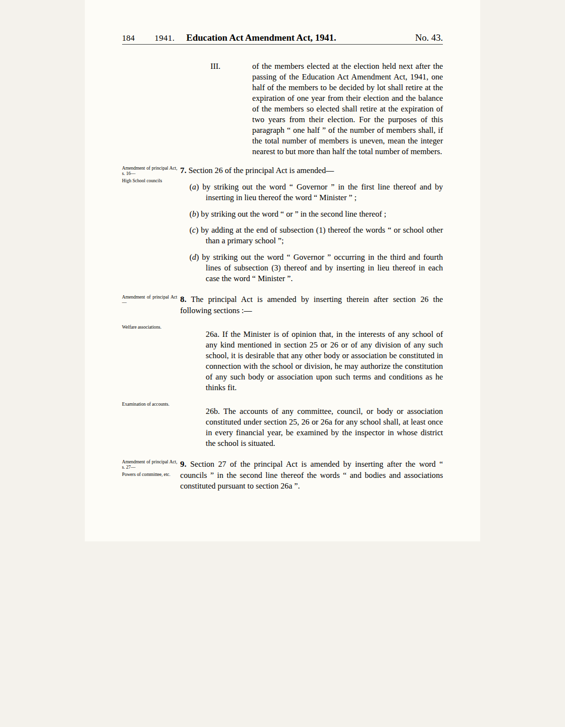184
1941.
Education Act Amendment Act, 1941.
No. 43.
III. of the members elected at the election held next after the passing of the Education Act Amendment Act, 1941, one half of the members to be decided by lot shall retire at the expiration of one year from their election and the balance of the members so elected shall retire at the expiration of two years from their election. For the purposes of this paragraph “ one half ” of the number of members shall, if the total number of members is uneven, mean the integer nearest to but more than half the total number of members.
Amendment of principal Act, s. 16—
High School councils
7. Section 26 of the principal Act is amended—
(a) by striking out the word “ Governor ” in the first line thereof and by inserting in lieu thereof the word “ Minister ” ;
(b) by striking out the word “ or ” in the second line thereof ;
(c) by adding at the end of subsection (1) thereof the words “ or school other than a primary school ”;
(d) by striking out the word “ Governor ” occurring in the third and fourth lines of subsection (3) thereof and by inserting in lieu thereof in each case the word “ Minister ”.
Amendment of principal Act—
8. The principal Act is amended by inserting therein after section 26 the following sections :—
Welfare associations.
26a. If the Minister is of opinion that, in the interests of any school of any kind mentioned in section 25 or 26 or of any division of any such school, it is desirable that any other body or association be constituted in connection with the school or division, he may authorize the constitution of any such body or association upon such terms and conditions as he thinks fit.
Examination of accounts.
26b. The accounts of any committee, council, or body or association constituted under section 25, 26 or 26a for any school shall, at least once in every financial year, be examined by the inspector in whose district the school is situated.
Amendment of principal Act, s. 27—
Powers of committee, etc.
9. Section 27 of the principal Act is amended by inserting after the word “ councils ” in the second line thereof the words “ and bodies and associations constituted pursuant to section 26a ”.